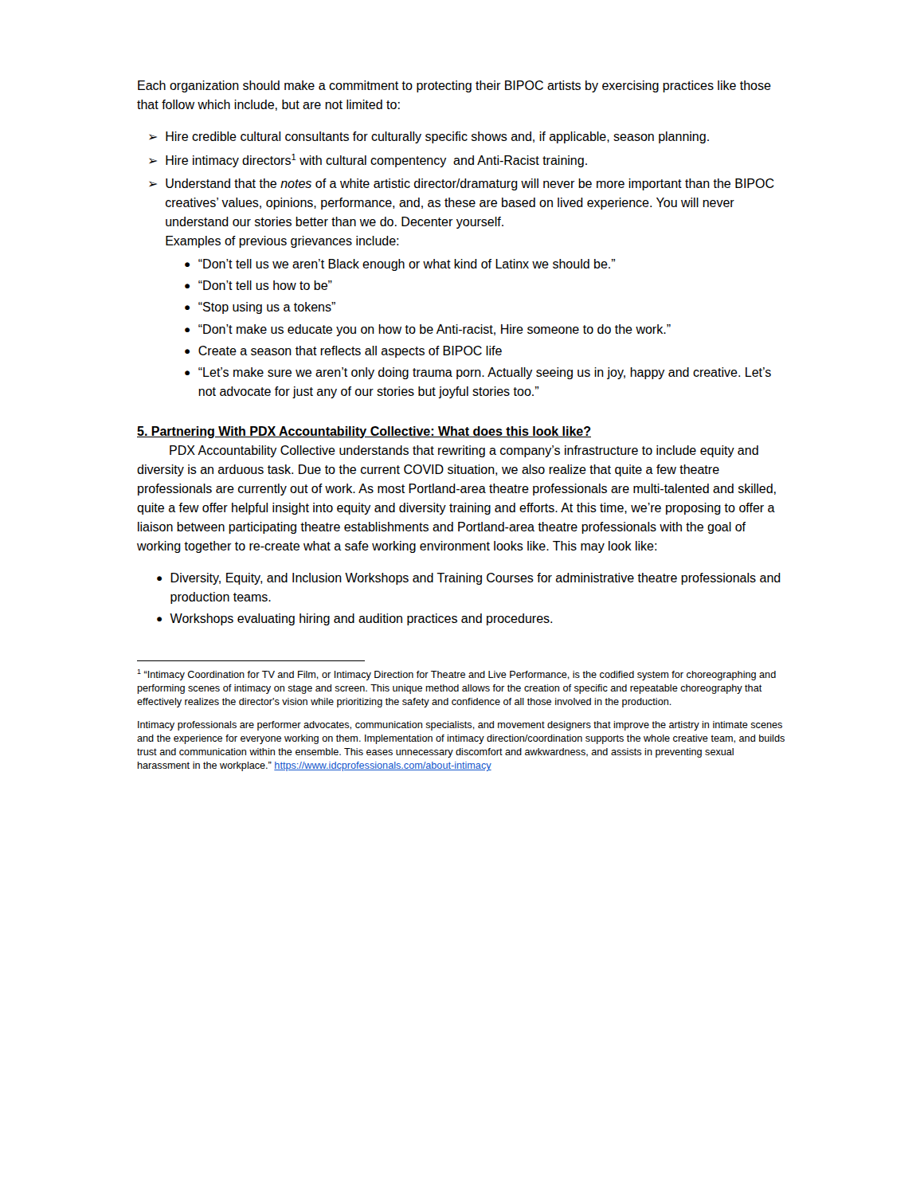Each organization should make a commitment to protecting their BIPOC artists by exercising practices like those that follow which include, but are not limited to:
Hire credible cultural consultants for culturally specific shows and, if applicable, season planning.
Hire intimacy directors1 with cultural compentency and Anti-Racist training.
Understand that the notes of a white artistic director/dramaturg will never be more important than the BIPOC creatives’ values, opinions, performance, and, as these are based on lived experience. You will never understand our stories better than we do. Decenter yourself.
Examples of previous grievances include:
“Don’t tell us we aren’t Black enough or what kind of Latinx we should be.”
“Don’t tell us how to be”
“Stop using us a tokens”
“Don’t make us educate you on how to be Anti-racist, Hire someone to do the work.”
Create a season that reflects all aspects of BIPOC life
“Let’s make sure we aren’t only doing trauma porn. Actually seeing us in joy, happy and creative. Let’s not advocate for just any of our stories but joyful stories too.”
5. Partnering With PDX Accountability Collective: What does this look like?
PDX Accountability Collective understands that rewriting a company’s infrastructure to include equity and diversity is an arduous task. Due to the current COVID situation, we also realize that quite a few theatre professionals are currently out of work. As most Portland-area theatre professionals are multi-talented and skilled, quite a few offer helpful insight into equity and diversity training and efforts. At this time, we’re proposing to offer a liaison between participating theatre establishments and Portland-area theatre professionals with the goal of working together to re-create what a safe working environment looks like. This may look like:
Diversity, Equity, and Inclusion Workshops and Training Courses for administrative theatre professionals and production teams.
Workshops evaluating hiring and audition practices and procedures.
1 “Intimacy Coordination for TV and Film, or Intimacy Direction for Theatre and Live Performance, is the codified system for choreographing and performing scenes of intimacy on stage and screen. This unique method allows for the creation of specific and repeatable choreography that effectively realizes the director's vision while prioritizing the safety and confidence of all those involved in the production.
Intimacy professionals are performer advocates, communication specialists, and movement designers that improve the artistry in intimate scenes and the experience for everyone working on them. Implementation of intimacy direction/coordination supports the whole creative team, and builds trust and communication within the ensemble. This eases unnecessary discomfort and awkwardness, and assists in preventing sexual harassment in the workplace.” https://www.idcprofessionals.com/about-intimacy